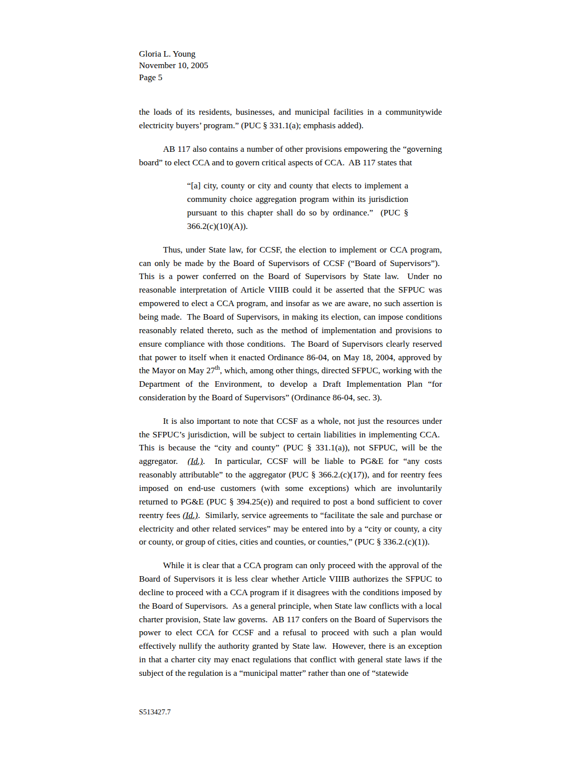Gloria L. Young
November 10, 2005
Page 5
the loads of its residents, businesses, and municipal facilities in a communitywide electricity buyers’ program.” (PUC § 331.1(a); emphasis added).
AB 117 also contains a number of other provisions empowering the “governing board” to elect CCA and to govern critical aspects of CCA. AB 117 states that
“[a] city, county or city and county that elects to implement a community choice aggregation program within its jurisdiction pursuant to this chapter shall do so by ordinance.” (PUC § 366.2(c)(10)(A)).
Thus, under State law, for CCSF, the election to implement or CCA program, can only be made by the Board of Supervisors of CCSF (“Board of Supervisors”). This is a power conferred on the Board of Supervisors by State law. Under no reasonable interpretation of Article VIIIB could it be asserted that the SFPUC was empowered to elect a CCA program, and insofar as we are aware, no such assertion is being made. The Board of Supervisors, in making its election, can impose conditions reasonably related thereto, such as the method of implementation and provisions to ensure compliance with those conditions. The Board of Supervisors clearly reserved that power to itself when it enacted Ordinance 86-04, on May 18, 2004, approved by the Mayor on May 27th, which, among other things, directed SFPUC, working with the Department of the Environment, to develop a Draft Implementation Plan “for consideration by the Board of Supervisors” (Ordinance 86-04, sec. 3).
It is also important to note that CCSF as a whole, not just the resources under the SFPUC’s jurisdiction, will be subject to certain liabilities in implementing CCA. This is because the “city and county” (PUC § 331.1(a)), not SFPUC, will be the aggregator. (Id.). In particular, CCSF will be liable to PG&E for “any costs reasonably attributable” to the aggregator (PUC § 366.2.(c)(17)), and for reentry fees imposed on end-use customers (with some exceptions) which are involuntarily returned to PG&E (PUC § 394.25(e)) and required to post a bond sufficient to cover reentry fees (Id.). Similarly, service agreements to “facilitate the sale and purchase or electricity and other related services” may be entered into by a “city or county, a city or county, or group of cities, cities and counties, or counties,” (PUC § 336.2.(c)(1)).
While it is clear that a CCA program can only proceed with the approval of the Board of Supervisors it is less clear whether Article VIIIB authorizes the SFPUC to decline to proceed with a CCA program if it disagrees with the conditions imposed by the Board of Supervisors. As a general principle, when State law conflicts with a local charter provision, State law governs. AB 117 confers on the Board of Supervisors the power to elect CCA for CCSF and a refusal to proceed with such a plan would effectively nullify the authority granted by State law. However, there is an exception in that a charter city may enact regulations that conflict with general state laws if the subject of the regulation is a “municipal matter” rather than one of “statewide
S513427.7